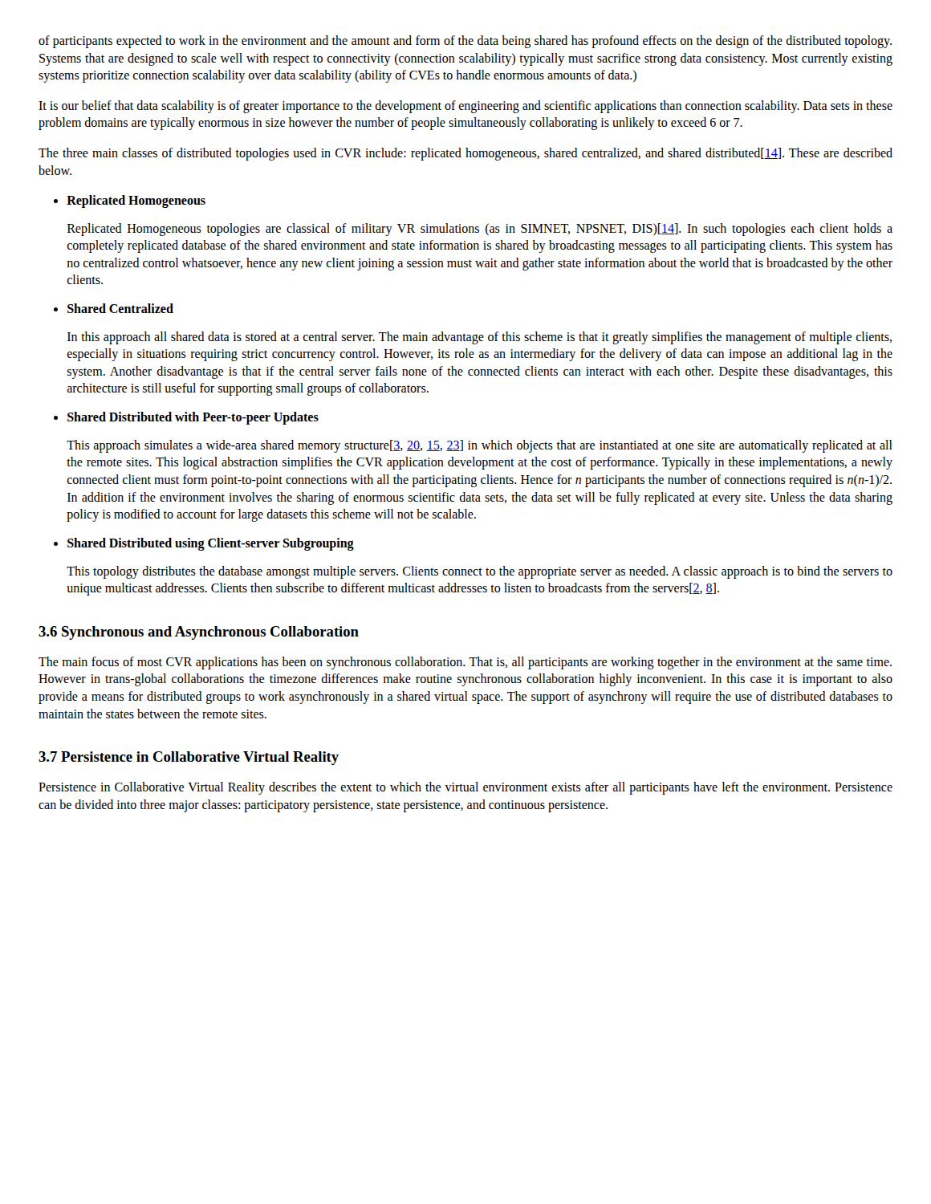of participants expected to work in the environment and the amount and form of the data being shared has profound effects on the design of the distributed topology. Systems that are designed to scale well with respect to connectivity (connection scalability) typically must sacrifice strong data consistency. Most currently existing systems prioritize connection scalability over data scalability (ability of CVEs to handle enormous amounts of data.)
It is our belief that data scalability is of greater importance to the development of engineering and scientific applications than connection scalability. Data sets in these problem domains are typically enormous in size however the number of people simultaneously collaborating is unlikely to exceed 6 or 7.
The three main classes of distributed topologies used in CVR include: replicated homogeneous, shared centralized, and shared distributed[14]. These are described below.
Replicated Homogeneous
Replicated Homogeneous topologies are classical of military VR simulations (as in SIMNET, NPSNET, DIS)[14]. In such topologies each client holds a completely replicated database of the shared environment and state information is shared by broadcasting messages to all participating clients. This system has no centralized control whatsoever, hence any new client joining a session must wait and gather state information about the world that is broadcasted by the other clients.
Shared Centralized
In this approach all shared data is stored at a central server. The main advantage of this scheme is that it greatly simplifies the management of multiple clients, especially in situations requiring strict concurrency control. However, its role as an intermediary for the delivery of data can impose an additional lag in the system. Another disadvantage is that if the central server fails none of the connected clients can interact with each other. Despite these disadvantages, this architecture is still useful for supporting small groups of collaborators.
Shared Distributed with Peer-to-peer Updates
This approach simulates a wide-area shared memory structure[3, 20, 15, 23] in which objects that are instantiated at one site are automatically replicated at all the remote sites. This logical abstraction simplifies the CVR application development at the cost of performance. Typically in these implementations, a newly connected client must form point-to-point connections with all the participating clients. Hence for n participants the number of connections required is n(n-1)/2. In addition if the environment involves the sharing of enormous scientific data sets, the data set will be fully replicated at every site. Unless the data sharing policy is modified to account for large datasets this scheme will not be scalable.
Shared Distributed using Client-server Subgrouping
This topology distributes the database amongst multiple servers. Clients connect to the appropriate server as needed. A classic approach is to bind the servers to unique multicast addresses. Clients then subscribe to different multicast addresses to listen to broadcasts from the servers[2, 8].
3.6 Synchronous and Asynchronous Collaboration
The main focus of most CVR applications has been on synchronous collaboration. That is, all participants are working together in the environment at the same time. However in trans-global collaborations the timezone differences make routine synchronous collaboration highly inconvenient. In this case it is important to also provide a means for distributed groups to work asynchronously in a shared virtual space. The support of asynchrony will require the use of distributed databases to maintain the states between the remote sites.
3.7 Persistence in Collaborative Virtual Reality
Persistence in Collaborative Virtual Reality describes the extent to which the virtual environment exists after all participants have left the environment. Persistence can be divided into three major classes: participatory persistence, state persistence, and continuous persistence.